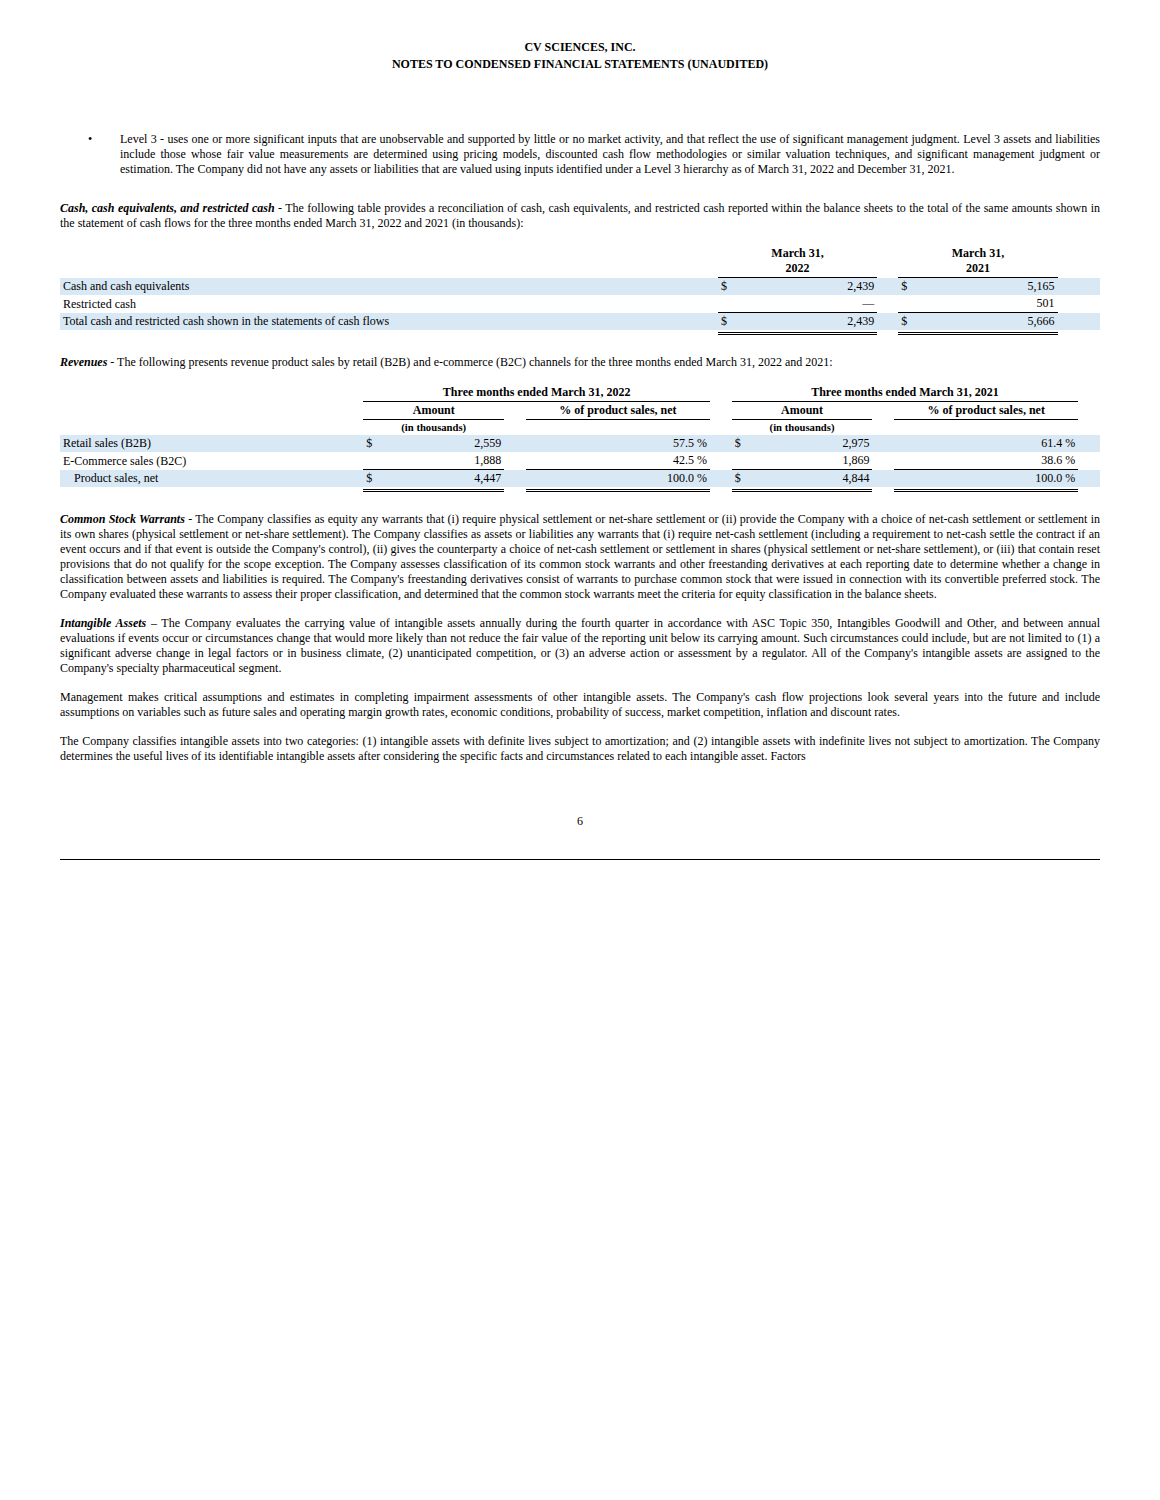CV SCIENCES, INC.
NOTES TO CONDENSED FINANCIAL STATEMENTS (UNAUDITED)
•
Level 3 - uses one or more significant inputs that are unobservable and supported by little or no market activity, and that reflect the use of significant management judgment. Level 3 assets and liabilities include those whose fair value measurements are determined using pricing models, discounted cash flow methodologies or similar valuation techniques, and significant management judgment or estimation. The Company did not have any assets or liabilities that are valued using inputs identified under a Level 3 hierarchy as of March 31, 2022 and December 31, 2021.
Cash, cash equivalents, and restricted cash - The following table provides a reconciliation of cash, cash equivalents, and restricted cash reported within the balance sheets to the total of the same amounts shown in the statement of cash flows for the three months ended March 31, 2022 and 2021 (in thousands):
| | | March 31, 2022 | | March 31, 2021 | |
| Cash and cash equivalents | | $ | 2,439 | | $ | 5,165 | |
| Restricted cash | | | — | | | 501 | |
| Total cash and restricted cash shown in the statements of cash flows | | $ | 2,439 | | $ | 5,666 | |
Revenues - The following presents revenue product sales by retail (B2B) and e-commerce (B2C) channels for the three months ended March 31, 2022 and 2021:
| | | Three months ended March 31, 2022 | | Three months ended March 31, 2021 | |
| | | Amount | | % of product sales, net | | Amount | | % of product sales, net | |
| | | (in thousands) | | | | (in thousands) | | | |
| Retail sales (B2B) | | $ | 2,559 | | 57.5 % | | $ | 2,975 | | 61.4 % | |
| E-Commerce sales (B2C) | | | 1,888 | | 42.5 % | | | 1,869 | | 38.6 % | |
| Product sales, net | | $ | 4,447 | | 100.0 % | | $ | 4,844 | | 100.0 % | |
Common Stock Warrants - The Company classifies as equity any warrants that (i) require physical settlement or net-share settlement or (ii) provide the Company with a choice of net-cash settlement or settlement in its own shares (physical settlement or net-share settlement). The Company classifies as assets or liabilities any warrants that (i) require net-cash settlement (including a requirement to net-cash settle the contract if an event occurs and if that event is outside the Company's control), (ii) gives the counterparty a choice of net-cash settlement or settlement in shares (physical settlement or net-share settlement), or (iii) that contain reset provisions that do not qualify for the scope exception. The Company assesses classification of its common stock warrants and other freestanding derivatives at each reporting date to determine whether a change in classification between assets and liabilities is required. The Company's freestanding derivatives consist of warrants to purchase common stock that were issued in connection with its convertible preferred stock. The Company evaluated these warrants to assess their proper classification, and determined that the common stock warrants meet the criteria for equity classification in the balance sheets.
Intangible Assets – The Company evaluates the carrying value of intangible assets annually during the fourth quarter in accordance with ASC Topic 350, Intangibles Goodwill and Other, and between annual evaluations if events occur or circumstances change that would more likely than not reduce the fair value of the reporting unit below its carrying amount. Such circumstances could include, but are not limited to (1) a significant adverse change in legal factors or in business climate, (2) unanticipated competition, or (3) an adverse action or assessment by a regulator. All of the Company's intangible assets are assigned to the Company's specialty pharmaceutical segment.
Management makes critical assumptions and estimates in completing impairment assessments of other intangible assets. The Company's cash flow projections look several years into the future and include assumptions on variables such as future sales and operating margin growth rates, economic conditions, probability of success, market competition, inflation and discount rates.
The Company classifies intangible assets into two categories: (1) intangible assets with definite lives subject to amortization; and (2) intangible assets with indefinite lives not subject to amortization. The Company determines the useful lives of its identifiable intangible assets after considering the specific facts and circumstances related to each intangible asset. Factors
6